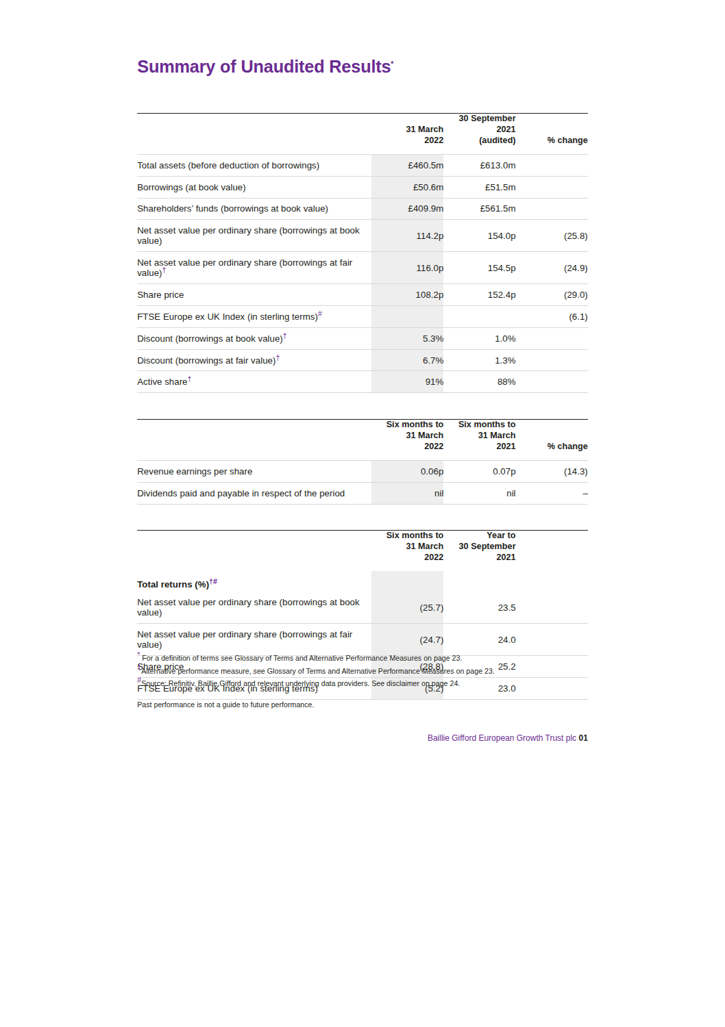Summary of Unaudited Results*
| | 31 March 2022 | 30 September 2021 (audited) | % change |
| --- | --- | --- | --- |
| Total assets (before deduction of borrowings) | £460.5m | £613.0m | |
| Borrowings (at book value) | £50.6m | £51.5m | |
| Shareholders’ funds (borrowings at book value) | £409.9m | £561.5m | |
| Net asset value per ordinary share (borrowings at book value) | 114.2p | 154.0p | (25.8) |
| Net asset value per ordinary share (borrowings at fair value) † | 116.0p | 154.5p | (24.9) |
| Share price | 108.2p | 152.4p | (29.0) |
| FTSE Europe ex UK Index (in sterling terms) # | | | (6.1) |
| Discount (borrowings at book value) † | 5.3% | 1.0% | |
| Discount (borrowings at fair value) † | 6.7% | 1.3% | |
| Active share † | 91% | 88% | |
| | Six months to 31 March 2022 | Six months to 31 March 2021 | % change |
| --- | --- | --- | --- |
| Revenue earnings per share | 0.06p | 0.07p | (14.3) |
| Dividends paid and payable in respect of the period | nil | nil | – |
| | Six months to 31 March 2022 | Year to 30 September 2021 | |
| --- | --- | --- | --- |
| Total returns (%) † # | | | |
| Net asset value per ordinary share (borrowings at book value) | (25.7) | 23.5 | |
| Net asset value per ordinary share (borrowings at fair value) | (24.7) | 24.0 | |
| Share price | (28.8) | 25.2 | |
| FTSE Europe ex UK Index (in sterling terms) | (5.2) | 23.0 | |
* For a definition of terms see Glossary of Terms and Alternative Performance Measures on page 23.
†Alternative performance measure, see Glossary of Terms and Alternative Performance Measures on page 23.
#Source: Refinitiv, Baillie Gifford and relevant underlying data providers. See disclaimer on page 24.
Past performance is not a guide to future performance.
Baillie Gifford European Growth Trust plc 01